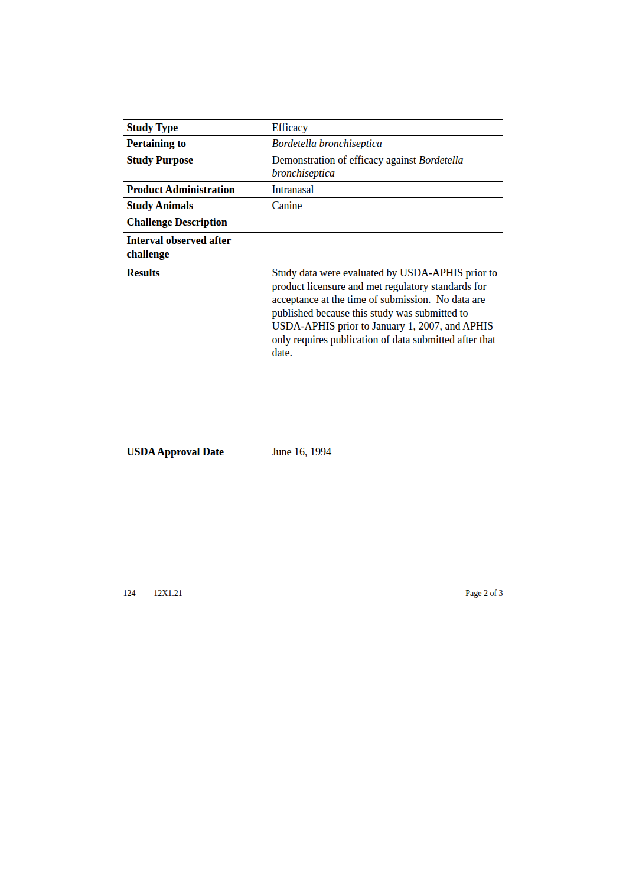| Study Type | Efficacy |
| Pertaining to | Bordetella bronchiseptica |
| Study Purpose | Demonstration of efficacy against Bordetella bronchiseptica |
| Product Administration | Intranasal |
| Study Animals | Canine |
| Challenge Description | |
| Interval observed after challenge | |
| Results | Study data were evaluated by USDA-APHIS prior to product licensure and met regulatory standards for acceptance at the time of submission. No data are published because this study was submitted to USDA-APHIS prior to January 1, 2007, and APHIS only requires publication of data submitted after that date. |
| USDA Approval Date | June 16, 1994 |
12412X1.21
Page 2 of 3